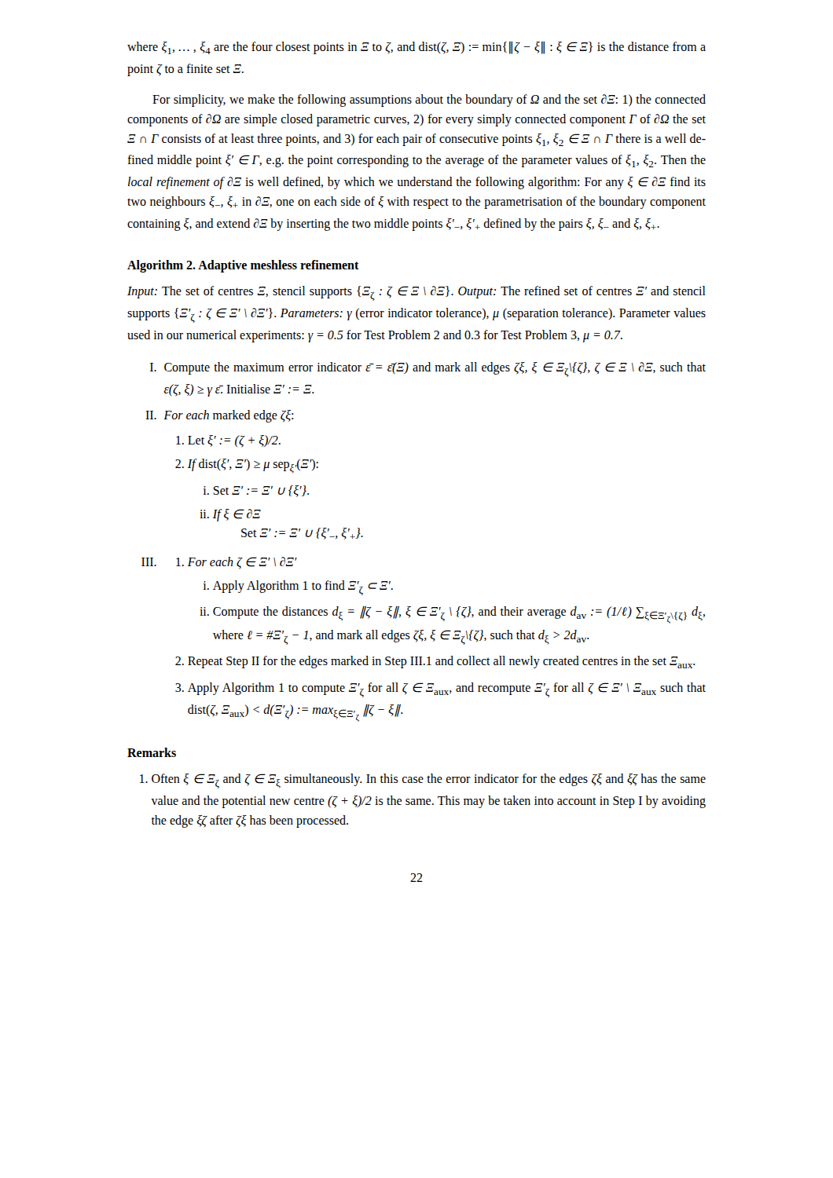where ξ1, … , ξ4 are the four closest points in Ξ to ζ, and dist(ζ, Ξ) := min{∥ζ − ξ∥ : ξ ∈ Ξ} is the distance from a point ζ to a finite set Ξ.
For simplicity, we make the following assumptions about the boundary of Ω and the set ∂Ξ: 1) the connected components of ∂Ω are simple closed parametric curves, 2) for every simply connected component Γ of ∂Ω the set Ξ ∩ Γ consists of at least three points, and 3) for each pair of consecutive points ξ1, ξ2 ∈ Ξ ∩ Γ there is a well defined middle point ξ′ ∈ Γ, e.g. the point corresponding to the average of the parameter values of ξ1, ξ2. Then the local refinement of ∂Ξ is well defined, by which we understand the following algorithm: For any ξ ∈ ∂Ξ find its two neighbours ξ−, ξ+ in ∂Ξ, one on each side of ξ with respect to the parametrisation of the boundary component containing ξ, and extend ∂Ξ by inserting the two middle points ξ′−, ξ′+ defined by the pairs ξ, ξ− and ξ, ξ+.
Algorithm 2. Adaptive meshless refinement
Input: The set of centres Ξ, stencil supports {Ξζ : ζ ∈ Ξ \ ∂Ξ}. Output: The refined set of centres Ξ′ and stencil supports {Ξ′ζ : ζ ∈ Ξ′ \ ∂Ξ′}. Parameters: γ (error indicator tolerance), μ (separation tolerance). Parameter values used in our numerical experiments: γ = 0.5 for Test Problem 2 and 0.3 for Test Problem 3, μ = 0.7.
Compute the maximum error indicator ε̄ = ε̄(Ξ) and mark all edges ζξ, ξ ∈ Ξζ\{ζ}, ζ ∈ Ξ \ ∂Ξ, such that ε(ζ, ξ) ≥ γ ε̄. Initialise Ξ′ := Ξ.
For each marked edge ζξ:
Let ξ′ := (ζ + ξ)/2.
If dist(ξ′, Ξ′) ≥ μ sepξ′(Ξ′):
Set Ξ′ := Ξ′ ∪ {ξ′}.
If ξ ∈ ∂Ξ
Set Ξ′ := Ξ′ ∪ {ξ′−, ξ′+}.
For each ζ ∈ Ξ′ \ ∂Ξ′
Apply Algorithm 1 to find Ξ′ζ ⊂ Ξ′.
Compute the distances dξ = ∥ζ − ξ∥, ξ ∈ Ξ′ζ \ {ζ}, and their average dav := (1/ℓ) ∑ξ∈Ξ′ζ\{ζ} dξ, where ℓ = #Ξ′ζ − 1, and mark all edges ζξ, ξ ∈ Ξζ\{ζ}, such that dξ > 2dav.
Repeat Step II for the edges marked in Step III.1 and collect all newly created centres in the set Ξaux.
Apply Algorithm 1 to compute Ξ′ζ for all ζ ∈ Ξaux, and recompute Ξ′ζ for all ζ ∈ Ξ′ \ Ξaux such that dist(ζ, Ξaux) < d(Ξ′ζ) := maxξ∈Ξ′ζ ∥ζ − ξ∥.
Remarks
Often ξ ∈ Ξζ and ζ ∈ Ξξ simultaneously. In this case the error indicator for the edges ζξ and ξζ has the same value and the potential new centre (ζ + ξ)/2 is the same. This may be taken into account in Step I by avoiding the edge ξζ after ζξ has been processed.
22